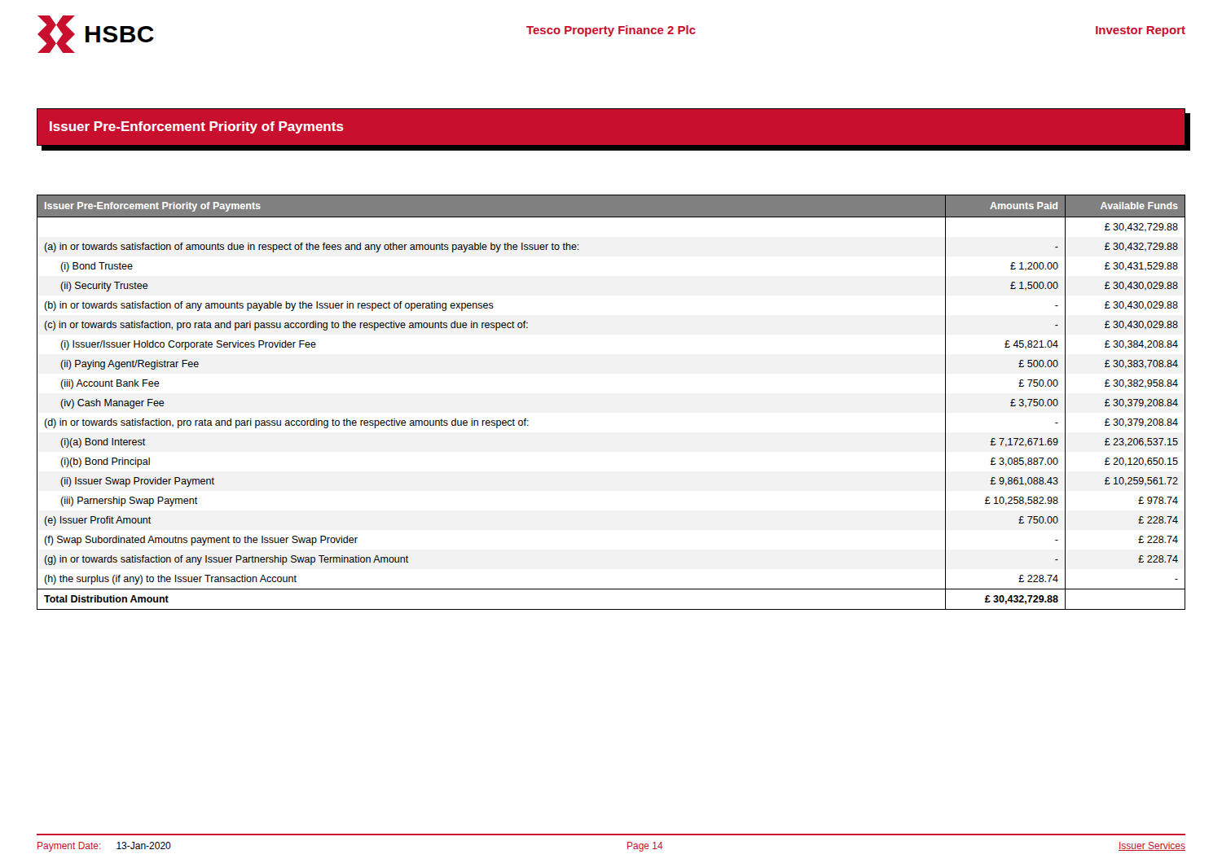HSBC
Tesco Property Finance 2 Plc
Investor Report
Issuer Pre-Enforcement Priority of Payments
| Issuer Pre-Enforcement Priority of Payments | Amounts Paid | Available Funds |
| --- | --- | --- |
| | | £ 30,432,729.88 |
| (a) in or towards satisfaction of amounts due in respect of the fees and any other amounts payable by the Issuer to the: | - | £ 30,432,729.88 |
| (i) Bond Trustee | £ 1,200.00 | £ 30,431,529.88 |
| (ii) Security Trustee | £ 1,500.00 | £ 30,430,029.88 |
| (b) in or towards satisfaction of any amounts payable by the Issuer in respect of operating expenses | - | £ 30,430,029.88 |
| (c) in or towards satisfaction, pro rata and pari passu according to the respective amounts due in respect of: | - | £ 30,430,029.88 |
| (i) Issuer/Issuer Holdco Corporate Services Provider Fee | £ 45,821.04 | £ 30,384,208.84 |
| (ii) Paying Agent/Registrar Fee | £ 500.00 | £ 30,383,708.84 |
| (iii) Account Bank Fee | £ 750.00 | £ 30,382,958.84 |
| (iv) Cash Manager Fee | £ 3,750.00 | £ 30,379,208.84 |
| (d) in or towards satisfaction, pro rata and pari passu according to the respective amounts due in respect of: | - | £ 30,379,208.84 |
| (i)(a) Bond Interest | £ 7,172,671.69 | £ 23,206,537.15 |
| (i)(b) Bond Principal | £ 3,085,887.00 | £ 20,120,650.15 |
| (ii) Issuer Swap Provider Payment | £ 9,861,088.43 | £ 10,259,561.72 |
| (iii) Parnership Swap Payment | £ 10,258,582.98 | £ 978.74 |
| (e) Issuer Profit Amount | £ 750.00 | £ 228.74 |
| (f) Swap Subordinated Amoutns payment to the Issuer Swap Provider | - | £ 228.74 |
| (g) in or towards satisfaction of any Issuer Partnership Swap Termination Amount | - | £ 228.74 |
| (h) the surplus (if any) to the Issuer Transaction Account | £ 228.74 | - |
| Total Distribution Amount | £ 30,432,729.88 | |
Payment Date: 13-Jan-2020
Page 14
Issuer Services